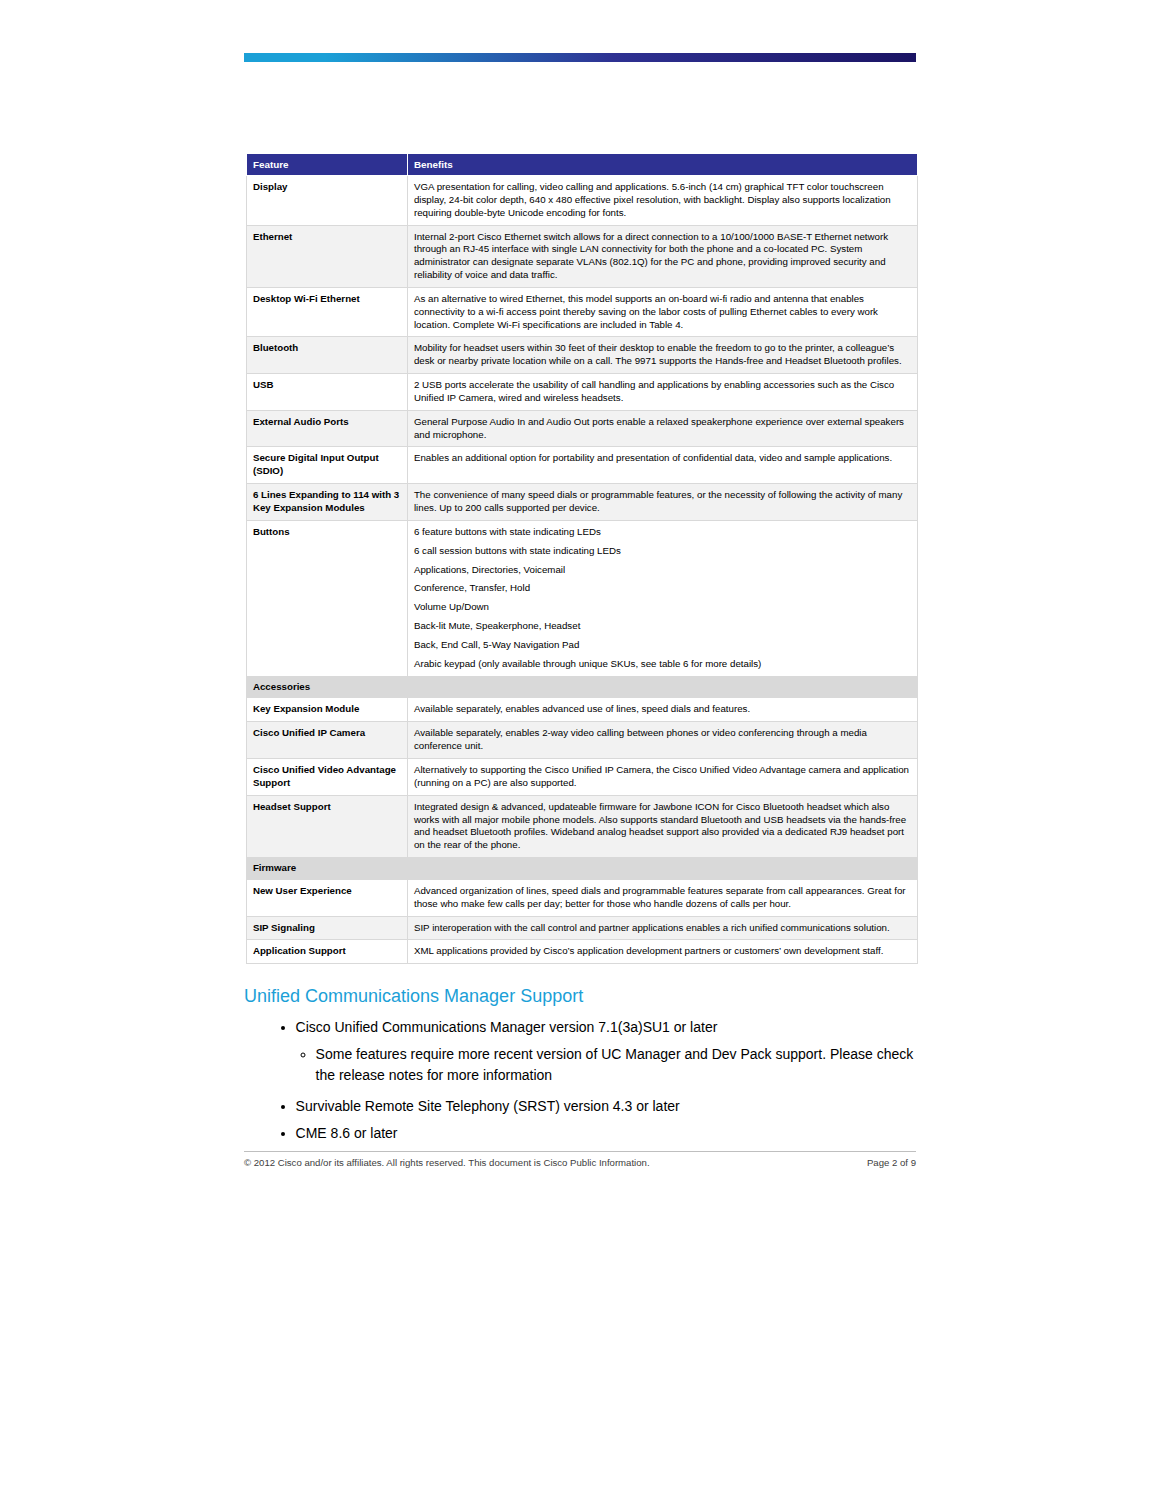| Feature | Benefits |
| --- | --- |
| Display | VGA presentation for calling, video calling and applications. 5.6-inch (14 cm) graphical TFT color touchscreen display, 24-bit color depth, 640 x 480 effective pixel resolution, with backlight. Display also supports localization requiring double-byte Unicode encoding for fonts. |
| Ethernet | Internal 2-port Cisco Ethernet switch allows for a direct connection to a 10/100/1000 BASE-T Ethernet network through an RJ-45 interface with single LAN connectivity for both the phone and a co-located PC. System administrator can designate separate VLANs (802.1Q) for the PC and phone, providing improved security and reliability of voice and data traffic. |
| Desktop Wi-Fi Ethernet | As an alternative to wired Ethernet, this model supports an on-board wi-fi radio and antenna that enables connectivity to a wi-fi access point thereby saving on the labor costs of pulling Ethernet cables to every work location. Complete Wi-Fi specifications are included in Table 4. |
| Bluetooth | Mobility for headset users within 30 feet of their desktop to enable the freedom to go to the printer, a colleague’s desk or nearby private location while on a call. The 9971 supports the Hands-free and Headset Bluetooth profiles. |
| USB | 2 USB ports accelerate the usability of call handling and applications by enabling accessories such as the Cisco Unified IP Camera, wired and wireless headsets. |
| External Audio Ports | General Purpose Audio In and Audio Out ports enable a relaxed speakerphone experience over external speakers and microphone. |
| Secure Digital Input Output (SDIO) | Enables an additional option for portability and presentation of confidential data, video and sample applications. |
| 6 Lines Expanding to 114 with 3 Key Expansion Modules | The convenience of many speed dials or programmable features, or the necessity of following the activity of many lines. Up to 200 calls supported per device. |
| Buttons | 6 feature buttons with state indicating LEDs 6 call session buttons with state indicating LEDs Applications, Directories, Voicemail Conference, Transfer, Hold Volume Up/Down Back-lit Mute, Speakerphone, Headset Back, End Call, 5-Way Navigation Pad Arabic keypad (only available through unique SKUs, see table 6 for more details) |
| Accessories |
| Key Expansion Module | Available separately, enables advanced use of lines, speed dials and features. |
| Cisco Unified IP Camera | Available separately, enables 2-way video calling between phones or video conferencing through a media conference unit. |
| Cisco Unified Video Advantage Support | Alternatively to supporting the Cisco Unified IP Camera, the Cisco Unified Video Advantage camera and application (running on a PC) are also supported. |
| Headset Support | Integrated design & advanced, updateable firmware for Jawbone ICON for Cisco Bluetooth headset which also works with all major mobile phone models. Also supports standard Bluetooth and USB headsets via the hands-free and headset Bluetooth profiles. Wideband analog headset support also provided via a dedicated RJ9 headset port on the rear of the phone. |
| Firmware |
| New User Experience | Advanced organization of lines, speed dials and programmable features separate from call appearances. Great for those who make few calls per day; better for those who handle dozens of calls per hour. |
| SIP Signaling | SIP interoperation with the call control and partner applications enables a rich unified communications solution. |
| Application Support | XML applications provided by Cisco’s application development partners or customers’ own development staff. |
Unified Communications Manager Support
Cisco Unified Communications Manager version 7.1(3a)SU1 or later
Some features require more recent version of UC Manager and Dev Pack support. Please check the release notes for more information
Survivable Remote Site Telephony (SRST) version 4.3 or later
CME 8.6 or later
© 2012 Cisco and/or its affiliates. All rights reserved. This document is Cisco Public Information.
Page 2 of 9